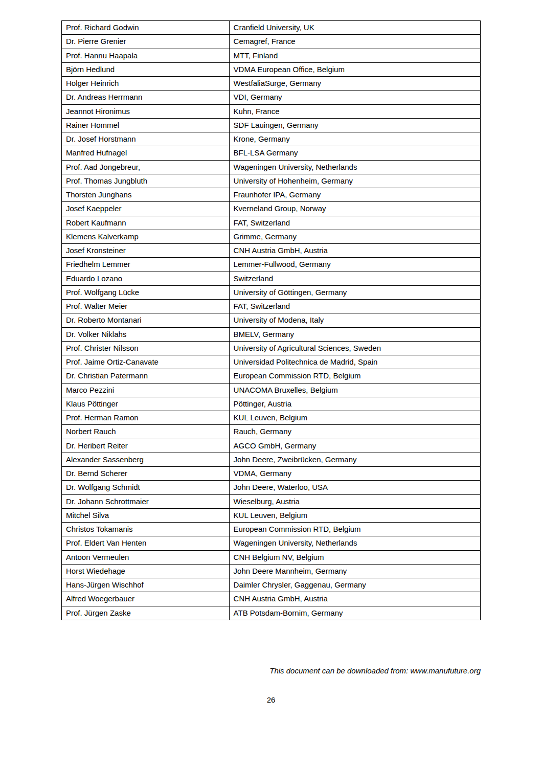| Prof. Richard Godwin | Cranfield University, UK |
| Dr. Pierre Grenier | Cemagref, France |
| Prof. Hannu Haapala | MTT, Finland |
| Björn Hedlund | VDMA European Office, Belgium |
| Holger Heinrich | WestfaliaSurge, Germany |
| Dr. Andreas Herrmann | VDI, Germany |
| Jeannot Hironimus | Kuhn, France |
| Rainer Hommel | SDF Lauingen, Germany |
| Dr. Josef Horstmann | Krone, Germany |
| Manfred Hufnagel | BFL-LSA Germany |
| Prof. Aad Jongebreur, | Wageningen University, Netherlands |
| Prof. Thomas Jungbluth | University of Hohenheim, Germany |
| Thorsten Junghans | Fraunhofer IPA, Germany |
| Josef Kaeppeler | Kverneland Group, Norway |
| Robert Kaufmann | FAT, Switzerland |
| Klemens Kalverkamp | Grimme, Germany |
| Josef Kronsteiner | CNH Austria GmbH, Austria |
| Friedhelm Lemmer | Lemmer-Fullwood, Germany |
| Eduardo Lozano | Switzerland |
| Prof. Wolfgang Lücke | University of Göttingen, Germany |
| Prof. Walter Meier | FAT, Switzerland |
| Dr. Roberto Montanari | University of Modena, Italy |
| Dr. Volker Niklahs | BMELV, Germany |
| Prof. Christer Nilsson | University of Agricultural Sciences, Sweden |
| Prof. Jaime Ortiz-Canavate | Universidad Politechnica de Madrid, Spain |
| Dr. Christian Patermann | European Commission RTD, Belgium |
| Marco Pezzini | UNACOMA Bruxelles, Belgium |
| Klaus Pöttinger | Pöttinger, Austria |
| Prof. Herman Ramon | KUL Leuven, Belgium |
| Norbert Rauch | Rauch, Germany |
| Dr. Heribert Reiter | AGCO GmbH, Germany |
| Alexander Sassenberg | John Deere, Zweibrücken, Germany |
| Dr. Bernd Scherer | VDMA, Germany |
| Dr. Wolfgang Schmidt | John Deere, Waterloo, USA |
| Dr. Johann Schrottmaier | Wieselburg, Austria |
| Mitchel Silva | KUL Leuven, Belgium |
| Christos Tokamanis | European Commission RTD, Belgium |
| Prof. Eldert Van Henten | Wageningen University, Netherlands |
| Antoon Vermeulen | CNH Belgium NV, Belgium |
| Horst Wiedehage | John Deere Mannheim, Germany |
| Hans-Jürgen Wischhof | Daimler Chrysler, Gaggenau, Germany |
| Alfred Woegerbauer | CNH Austria GmbH, Austria |
| Prof. Jürgen Zaske | ATB Potsdam-Bornim, Germany |
This document can be downloaded from: www.manufuture.org
26